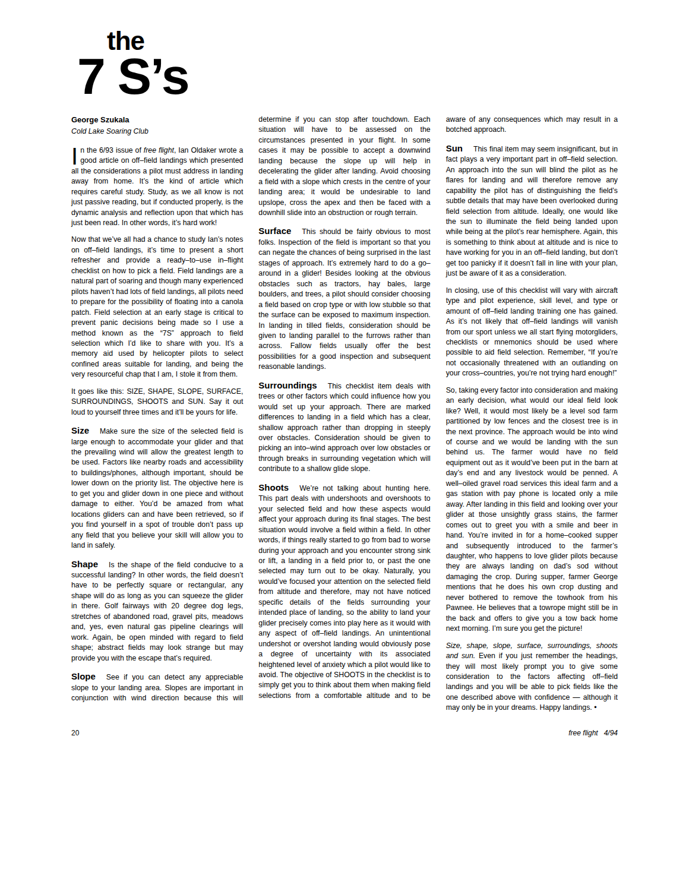the
7 S’s
George Szukala
Cold Lake Soaring Club
In the 6/93 issue of free flight, Ian Oldaker wrote a good article on off–field landings which presented all the considerations a pilot must address in landing away from home. It’s the kind of article which requires careful study. Study, as we all know is not just passive reading, but if conducted properly, is the dynamic analysis and reflection upon that which has just been read. In other words, it’s hard work!
Now that we’ve all had a chance to study Ian’s notes on off–field landings, it’s time to present a short refresher and provide a ready–to–use in–flight checklist on how to pick a field. Field landings are a natural part of soaring and though many experienced pilots haven’t had lots of field landings, all pilots need to prepare for the possibility of floating into a canola patch. Field selection at an early stage is critical to prevent panic decisions being made so I use a method known as the “7S” approach to field selection which I’d like to share with you. It’s a memory aid used by helicopter pilots to select confined areas suitable for landing, and being the very resourceful chap that I am, I stole it from them.
It goes like this: SIZE, SHAPE, SLOPE, SURFACE, SURROUNDINGS, SHOOTS and SUN. Say it out loud to yourself three times and it’ll be yours for life.
Size Make sure the size of the selected field is large enough to accommodate your glider and that the prevailing wind will allow the greatest length to be used. Factors like nearby roads and accessibility to buildings/phones, although important, should be lower down on the priority list. The objective here is to get you and glider down in one piece and without damage to either. You’d be amazed from what locations gliders can and have been retrieved, so if you find yourself in a spot of trouble don’t pass up any field that you believe your skill will allow you to land in safely.
Shape Is the shape of the field conducive to a successful landing? In other words, the field doesn’t have to be perfectly square or rectangular, any shape will do as long as you can squeeze the glider in there. Golf fairways with 20 degree dog legs, stretches of abandoned road, gravel pits, meadows and, yes, even natural gas pipeline clearings will work. Again, be open minded with regard to field shape; abstract fields may look strange but may provide you with the escape that’s required.
Slope See if you can detect any appreciable slope to your landing area. Slopes are important in conjunction with wind direction because this will determine if you can stop after touchdown. Each situation will have to be assessed on the circumstances presented in your flight. In some cases it may be possible to accept a downwind landing because the slope up will help in decelerating the glider after landing. Avoid choosing a field with a slope which crests in the centre of your landing area; it would be undesirable to land upslope, cross the apex and then be faced with a downhill slide into an obstruction or rough terrain.
Surface This should be fairly obvious to most folks. Inspection of the field is important so that you can negate the chances of being surprised in the last stages of approach. It’s extremely hard to do a go–around in a glider! Besides looking at the obvious obstacles such as tractors, hay bales, large boulders, and trees, a pilot should consider choosing a field based on crop type or with low stubble so that the surface can be exposed to maximum inspection. In landing in tilled fields, consideration should be given to landing parallel to the furrows rather than across. Fallow fields usually offer the best possibilities for a good inspection and subsequent reasonable landings.
Surroundings This checklist item deals with trees or other factors which could influence how you would set up your approach. There are marked differences to landing in a field which has a clear, shallow approach rather than dropping in steeply over obstacles. Consideration should be given to picking an into–wind approach over low obstacles or through breaks in surrounding vegetation which will contribute to a shallow glide slope.
Shoots We’re not talking about hunting here. This part deals with undershoots and overshoots to your selected field and how these aspects would affect your approach during its final stages. The best situation would involve a field within a field. In other words, if things really started to go from bad to worse during your approach and you encounter strong sink or lift, a landing in a field prior to, or past the one selected may turn out to be okay. Naturally, you would’ve focused your attention on the selected field from altitude and therefore, may not have noticed specific details of the fields surrounding your intended place of landing, so the ability to land your glider precisely comes into play here as it would with any aspect of off–field landings. An unintentional undershot or overshot landing would obviously pose a degree of uncertainty with its associated heightened level of anxiety which a pilot would like to avoid. The objective of SHOOTS in the checklist is to simply get you to think about them when making field selections from a comfortable altitude and to be aware of any consequences which may result in a botched approach.
Sun This final item may seem insignificant, but in fact plays a very important part in off–field selection. An approach into the sun will blind the pilot as he flares for landing and will therefore remove any capability the pilot has of distinguishing the field’s subtle details that may have been overlooked during field selection from altitude. Ideally, one would like the sun to illuminate the field being landed upon while being at the pilot’s rear hemisphere. Again, this is something to think about at altitude and is nice to have working for you in an off–field landing, but don’t get too panicky if it doesn’t fall in line with your plan, just be aware of it as a consideration.
In closing, use of this checklist will vary with aircraft type and pilot experience, skill level, and type or amount of off–field landing training one has gained. As it’s not likely that off–field landings will vanish from our sport unless we all start flying motorgliders, checklists or mnemonics should be used where possible to aid field selection. Remember, “If you’re not occasionally threatened with an outlanding on your cross–countries, you’re not trying hard enough!”
So, taking every factor into consideration and making an early decision, what would our ideal field look like? Well, it would most likely be a level sod farm partitioned by low fences and the closest tree is in the next province. The approach would be into wind of course and we would be landing with the sun behind us. The farmer would have no field equipment out as it would’ve been put in the barn at day’s end and any livestock would be penned. A well–oiled gravel road services this ideal farm and a gas station with pay phone is located only a mile away. After landing in this field and looking over your glider at those unsightly grass stains, the farmer comes out to greet you with a smile and beer in hand. You’re invited in for a home–cooked supper and subsequently introduced to the farmer’s daughter, who happens to love glider pilots because they are always landing on dad’s sod without damaging the crop. During supper, farmer George mentions that he does his own crop dusting and never bothered to remove the towhook from his Pawnee. He believes that a towrope might still be in the back and offers to give you a tow back home next morning. I’m sure you get the picture!
Size, shape, slope, surface, surroundings, shoots and sun. Even if you just remember the headings, they will most likely prompt you to give some consideration to the factors affecting off–field landings and you will be able to pick fields like the one described above with confidence — although it may only be in your dreams. Happy landings. •
20
free flight 4/94